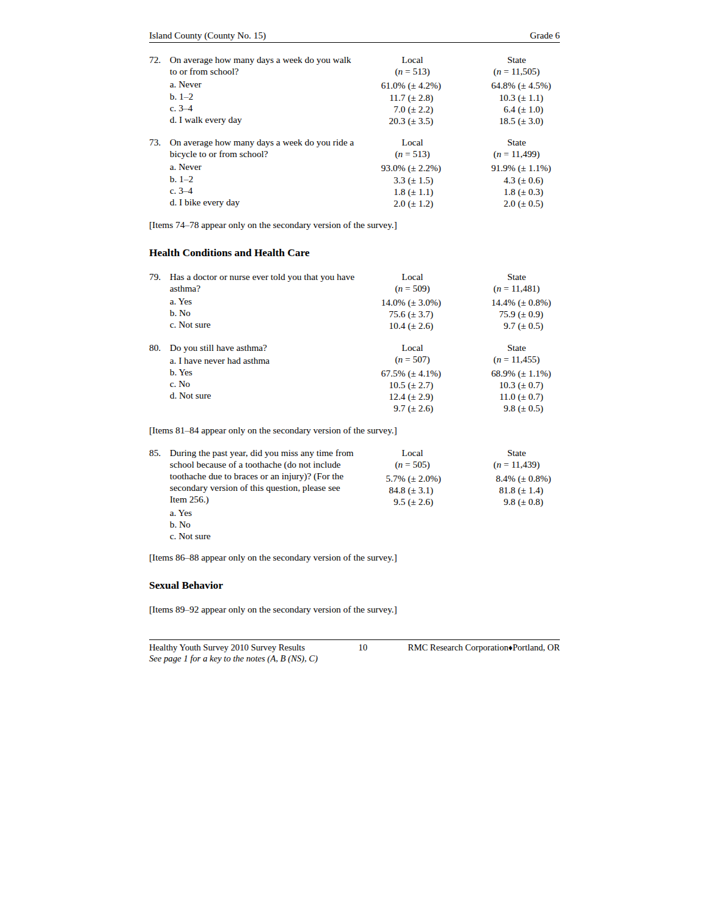Island County (County No. 15)
Grade 6
72.
On average how many days a week do you walk to or from school?
a. Never
b. 1–2
c. 3–4
d. I walk every day
| Local | | State |
| --- | --- | --- |
| ( n = 513) | | ( n = 11,505) |
| 61.0% | (± 4.2%) | | 64.8% | (± 4.5%) |
| 11.7 | (± 2.8) | | 10.3 | (± 1.1) |
| 7.0 | (± 2.2) | | 6.4 | (± 1.0) |
| 20.3 | (± 3.5) | | 18.5 | (± 3.0) |
73.
On average how many days a week do you ride a bicycle to or from school?
a. Never
b. 1–2
c. 3–4
d. I bike every day
| Local | | State |
| --- | --- | --- |
| ( n = 513) | | ( n = 11,499) |
| 93.0% | (± 2.2%) | | 91.9% | (± 1.1%) |
| 3.3 | (± 1.5) | | 4.3 | (± 0.6) |
| 1.8 | (± 1.1) | | 1.8 | (± 0.3) |
| 2.0 | (± 1.2) | | 2.0 | (± 0.5) |
[Items 74–78 appear only on the secondary version of the survey.]
Health Conditions and Health Care
79.
Has a doctor or nurse ever told you that you have asthma?
a. Yes
b. No
c. Not sure
| Local | | State |
| --- | --- | --- |
| ( n = 509) | | ( n = 11,481) |
| 14.0% | (± 3.0%) | | 14.4% | (± 0.8%) |
| 75.6 | (± 3.7) | | 75.9 | (± 0.9) |
| 10.4 | (± 2.6) | | 9.7 | (± 0.5) |
80.
Do you still have asthma?
a. I have never had asthma
b. Yes
c. No
d. Not sure
| Local | | State |
| --- | --- | --- |
| ( n = 507) | | ( n = 11,455) |
| 67.5% | (± 4.1%) | | 68.9% | (± 1.1%) |
| 10.5 | (± 2.7) | | 10.3 | (± 0.7) |
| 12.4 | (± 2.9) | | 11.0 | (± 0.7) |
| 9.7 | (± 2.6) | | 9.8 | (± 0.5) |
[Items 81–84 appear only on the secondary version of the survey.]
85.
During the past year, did you miss any time from school because of a toothache (do not include toothache due to braces or an injury)? (For the secondary version of this question, please see Item 256.)
a. Yes
b. No
c. Not sure
| Local | | State |
| --- | --- | --- |
| ( n = 505) | | ( n = 11,439) |
| 5.7% | (± 2.0%) | | 8.4% | (± 0.8%) |
| 84.8 | (± 3.1) | | 81.8 | (± 1.4) |
| 9.5 | (± 2.6) | | 9.8 | (± 0.8) |
[Items 86–88 appear only on the secondary version of the survey.]
Sexual Behavior
[Items 89–92 appear only on the secondary version of the survey.]
Healthy Youth Survey 2010 Survey Results
See page 1 for a key to the notes (A, B (NS), C)
10
RMC Research Corporation♦Portland, OR